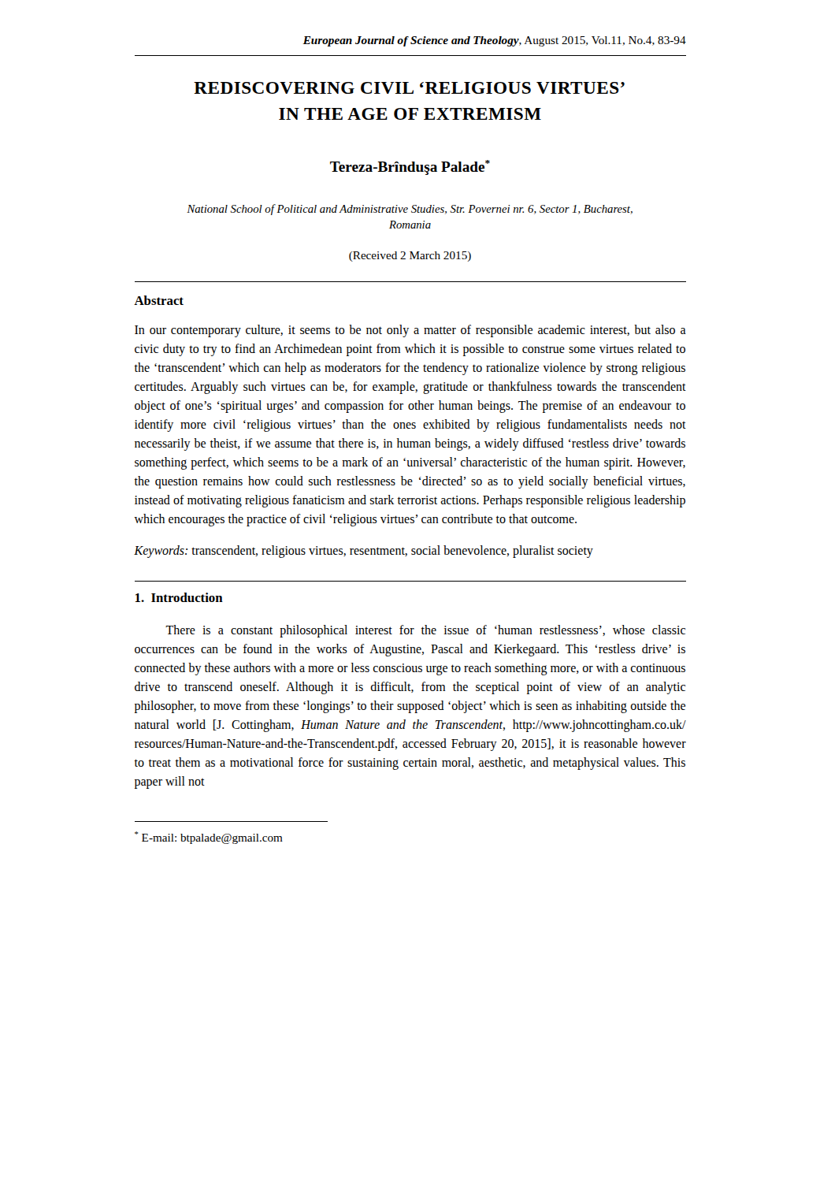European Journal of Science and Theology, August 2015, Vol.11, No.4, 83-94
REDISCOVERING CIVIL ‘RELIGIOUS VIRTUES’
IN THE AGE OF EXTREMISM
Tereza-Brînduşa Palade*
National School of Political and Administrative Studies, Str. Povernei nr. 6, Sector 1, Bucharest,
Romania
(Received 2 March 2015)
Abstract
In our contemporary culture, it seems to be not only a matter of responsible academic interest, but also a civic duty to try to find an Archimedean point from which it is possible to construe some virtues related to the ‘transcendent’ which can help as moderators for the tendency to rationalize violence by strong religious certitudes. Arguably such virtues can be, for example, gratitude or thankfulness towards the transcendent object of one’s ‘spiritual urges’ and compassion for other human beings. The premise of an endeavour to identify more civil ‘religious virtues’ than the ones exhibited by religious fundamentalists needs not necessarily be theist, if we assume that there is, in human beings, a widely diffused ‘restless drive’ towards something perfect, which seems to be a mark of an ‘universal’ characteristic of the human spirit. However, the question remains how could such restlessness be ‘directed’ so as to yield socially beneficial virtues, instead of motivating religious fanaticism and stark terrorist actions. Perhaps responsible religious leadership which encourages the practice of civil ‘religious virtues’ can contribute to that outcome.
Keywords: transcendent, religious virtues, resentment, social benevolence, pluralist society
1. Introduction
There is a constant philosophical interest for the issue of ‘human restlessness’, whose classic occurrences can be found in the works of Augustine, Pascal and Kierkegaard. This ‘restless drive’ is connected by these authors with a more or less conscious urge to reach something more, or with a continuous drive to transcend oneself. Although it is difficult, from the sceptical point of view of an analytic philosopher, to move from these ‘longings’ to their supposed ‘object’ which is seen as inhabiting outside the natural world [J. Cottingham, Human Nature and the Transcendent, http://www.johncottingham.co.uk/ resources/Human-Nature-and-the-Transcendent.pdf, accessed February 20, 2015], it is reasonable however to treat them as a motivational force for sustaining certain moral, aesthetic, and metaphysical values. This paper will not
* E-mail: btpalade@gmail.com